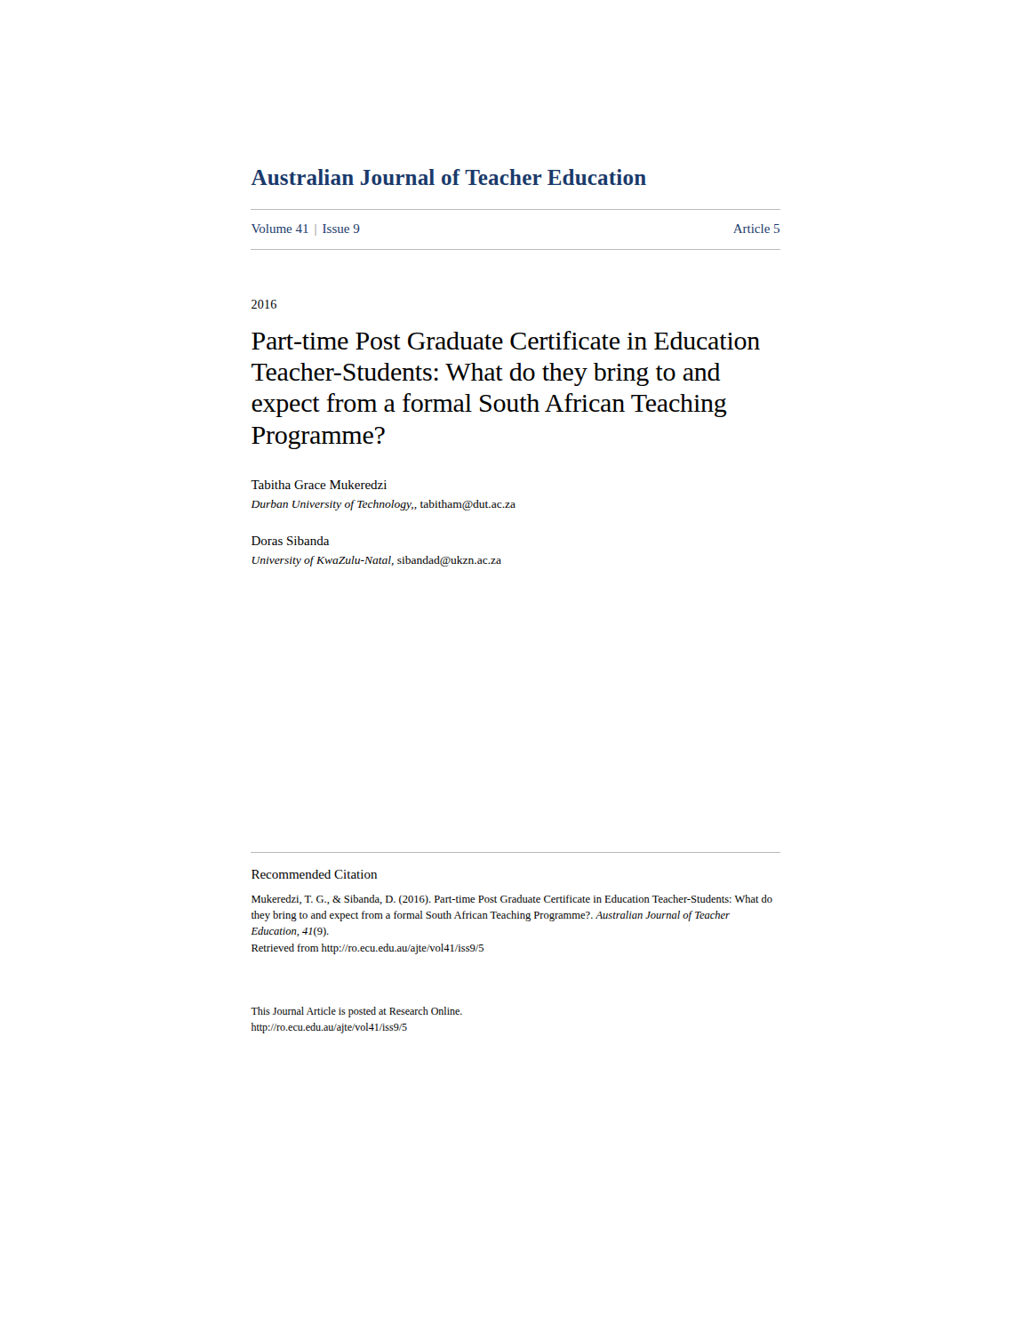Australian Journal of Teacher Education
Volume 41|Issue 9
Article 5
2016
Part-time Post Graduate Certificate in Education Teacher-Students: What do they bring to and expect from a formal South African Teaching Programme?
Tabitha Grace Mukeredzi
Durban University of Technology,, tabitham@dut.ac.za
Doras Sibanda
University of KwaZulu-Natal, sibandad@ukzn.ac.za
Recommended Citation
Mukeredzi, T. G., & Sibanda, D. (2016). Part-time Post Graduate Certificate in Education Teacher-Students: What do they bring to and expect from a formal South African Teaching Programme?. Australian Journal of Teacher Education, 41(9).
Retrieved from http://ro.ecu.edu.au/ajte/vol41/iss9/5
This Journal Article is posted at Research Online.
http://ro.ecu.edu.au/ajte/vol41/iss9/5